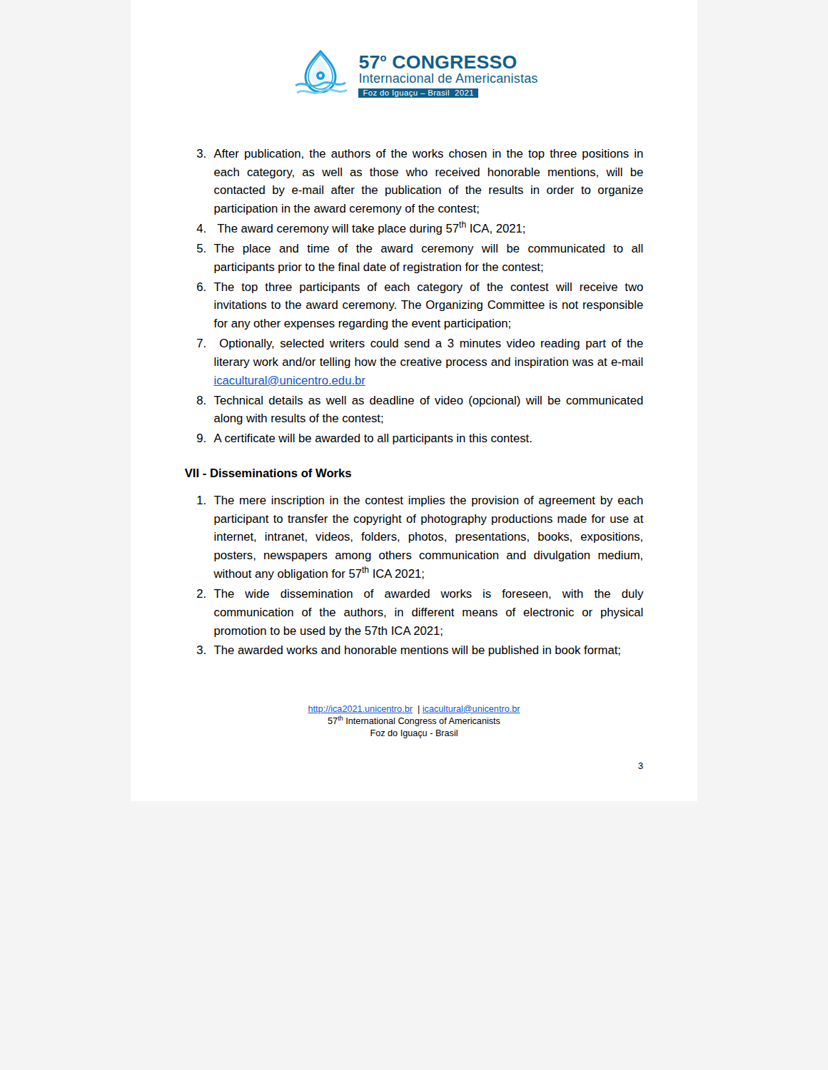57o CONGRESSO
Internacional de Americanistas
Foz do Iguaçu – Brasil 2021
After publication, the authors of the works chosen in the top three positions in each category, as well as those who received honorable mentions, will be contacted by e-mail after the publication of the results in order to organize participation in the award ceremony of the contest;
The award ceremony will take place during 57th ICA, 2021;
The place and time of the award ceremony will be communicated to all participants prior to the final date of registration for the contest;
The top three participants of each category of the contest will receive two invitations to the award ceremony. The Organizing Committee is not responsible for any other expenses regarding the event participation;
Optionally, selected writers could send a 3 minutes video reading part of the literary work and/or telling how the creative process and inspiration was at e-mail icacultural@unicentro.edu.br
Technical details as well as deadline of video (opcional) will be communicated along with results of the contest;
A certificate will be awarded to all participants in this contest.
VII - Disseminations of Works
The mere inscription in the contest implies the provision of agreement by each participant to transfer the copyright of photography productions made for use at internet, intranet, videos, folders, photos, presentations, books, expositions, posters, newspapers among others communication and divulgation medium, without any obligation for 57th ICA 2021;
The wide dissemination of awarded works is foreseen, with the duly communication of the authors, in different means of electronic or physical promotion to be used by the 57th ICA 2021;
The awarded works and honorable mentions will be published in book format;
http://ica2021.unicentro.br | icacultural@unicentro.br
57th International Congress of Americanists
Foz do Iguaçu - Brasil
3